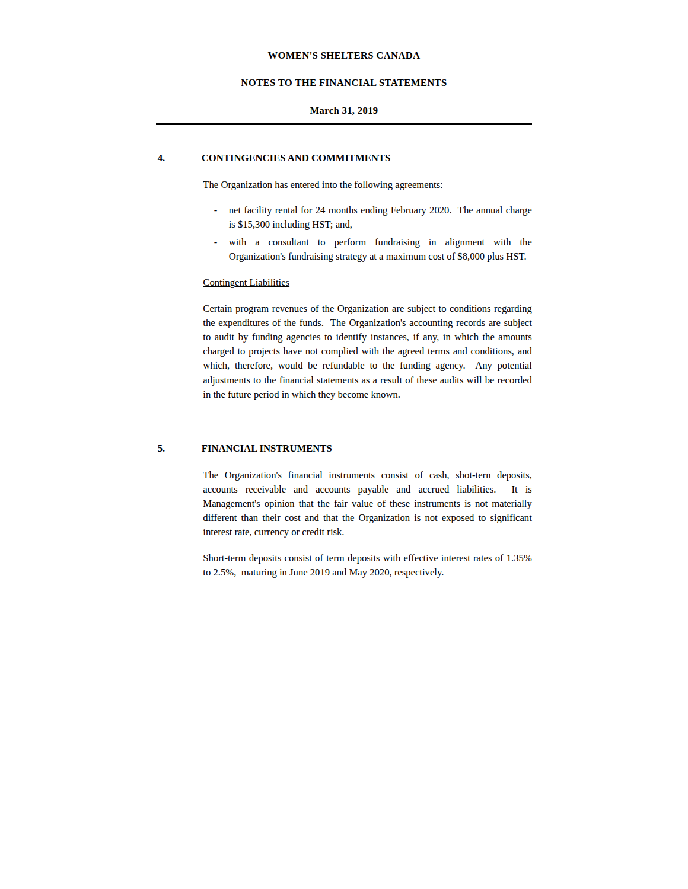WOMEN'S SHELTERS CANADA
NOTES TO THE FINANCIAL STATEMENTS
March 31, 2019
4.
CONTINGENCIES AND COMMITMENTS
The Organization has entered into the following agreements:
net facility rental for 24 months ending February 2020. The annual charge is $15,300 including HST; and,
with a consultant to perform fundraising in alignment with the Organization's fundraising strategy at a maximum cost of $8,000 plus HST.
Contingent Liabilities
Certain program revenues of the Organization are subject to conditions regarding the expenditures of the funds. The Organization's accounting records are subject to audit by funding agencies to identify instances, if any, in which the amounts charged to projects have not complied with the agreed terms and conditions, and which, therefore, would be refundable to the funding agency. Any potential adjustments to the financial statements as a result of these audits will be recorded in the future period in which they become known.
5.
FINANCIAL INSTRUMENTS
The Organization's financial instruments consist of cash, shot-tern deposits, accounts receivable and accounts payable and accrued liabilities. It is Management's opinion that the fair value of these instruments is not materially different than their cost and that the Organization is not exposed to significant interest rate, currency or credit risk.
Short-term deposits consist of term deposits with effective interest rates of 1.35% to 2.5%, maturing in June 2019 and May 2020, respectively.